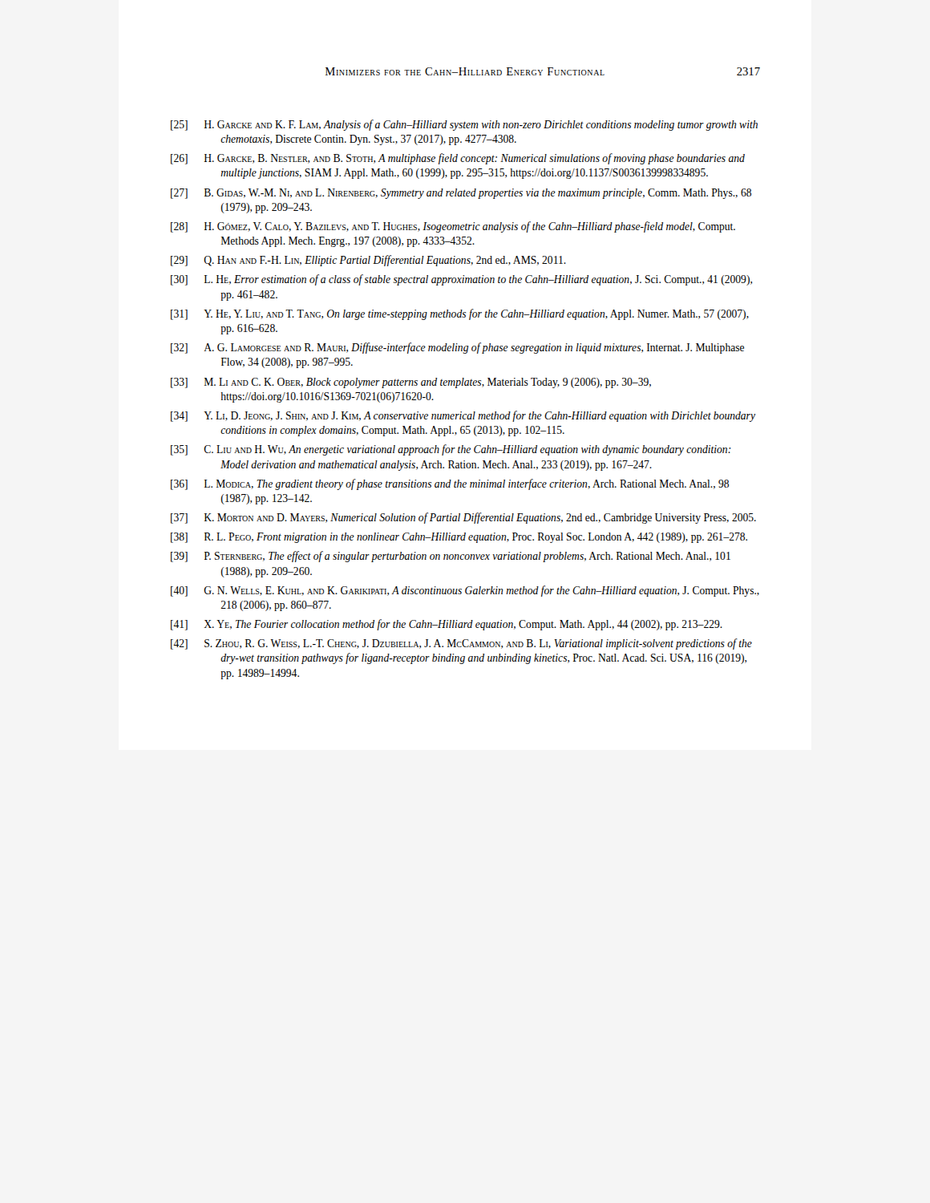Minimizers for the Cahn–Hilliard Energy Functional 2317
[25] H. Garcke and K. F. Lam, Analysis of a Cahn–Hilliard system with non-zero Dirichlet conditions modeling tumor growth with chemotaxis, Discrete Contin. Dyn. Syst., 37 (2017), pp. 4277–4308.
[26] H. Garcke, B. Nestler, and B. Stoth, A multiphase field concept: Numerical simulations of moving phase boundaries and multiple junctions, SIAM J. Appl. Math., 60 (1999), pp. 295–315, https://doi.org/10.1137/S0036139998334895.
[27] B. Gidas, W.-M. Ni, and L. Nirenberg, Symmetry and related properties via the maximum principle, Comm. Math. Phys., 68 (1979), pp. 209–243.
[28] H. Gómez, V. Calo, Y. Bazilevs, and T. Hughes, Isogeometric analysis of the Cahn–Hilliard phase-field model, Comput. Methods Appl. Mech. Engrg., 197 (2008), pp. 4333–4352.
[29] Q. Han and F.-H. Lin, Elliptic Partial Differential Equations, 2nd ed., AMS, 2011.
[30] L. He, Error estimation of a class of stable spectral approximation to the Cahn–Hilliard equation, J. Sci. Comput., 41 (2009), pp. 461–482.
[31] Y. He, Y. Liu, and T. Tang, On large time-stepping methods for the Cahn–Hilliard equation, Appl. Numer. Math., 57 (2007), pp. 616–628.
[32] A. G. Lamorgese and R. Mauri, Diffuse-interface modeling of phase segregation in liquid mixtures, Internat. J. Multiphase Flow, 34 (2008), pp. 987–995.
[33] M. Li and C. K. Ober, Block copolymer patterns and templates, Materials Today, 9 (2006), pp. 30–39, https://doi.org/10.1016/S1369-7021(06)71620-0.
[34] Y. Li, D. Jeong, J. Shin, and J. Kim, A conservative numerical method for the Cahn-Hilliard equation with Dirichlet boundary conditions in complex domains, Comput. Math. Appl., 65 (2013), pp. 102–115.
[35] C. Liu and H. Wu, An energetic variational approach for the Cahn–Hilliard equation with dynamic boundary condition: Model derivation and mathematical analysis, Arch. Ration. Mech. Anal., 233 (2019), pp. 167–247.
[36] L. Modica, The gradient theory of phase transitions and the minimal interface criterion, Arch. Rational Mech. Anal., 98 (1987), pp. 123–142.
[37] K. Morton and D. Mayers, Numerical Solution of Partial Differential Equations, 2nd ed., Cambridge University Press, 2005.
[38] R. L. Pego, Front migration in the nonlinear Cahn–Hilliard equation, Proc. Royal Soc. London A, 442 (1989), pp. 261–278.
[39] P. Sternberg, The effect of a singular perturbation on nonconvex variational problems, Arch. Rational Mech. Anal., 101 (1988), pp. 209–260.
[40] G. N. Wells, E. Kuhl, and K. Garikipati, A discontinuous Galerkin method for the Cahn–Hilliard equation, J. Comput. Phys., 218 (2006), pp. 860–877.
[41] X. Ye, The Fourier collocation method for the Cahn–Hilliard equation, Comput. Math. Appl., 44 (2002), pp. 213–229.
[42] S. Zhou, R. G. Weiss, L.-T. Cheng, J. Dzubiella, J. A. McCammon, and B. Li, Variational implicit-solvent predictions of the dry-wet transition pathways for ligand-receptor binding and unbinding kinetics, Proc. Natl. Acad. Sci. USA, 116 (2019), pp. 14989–14994.